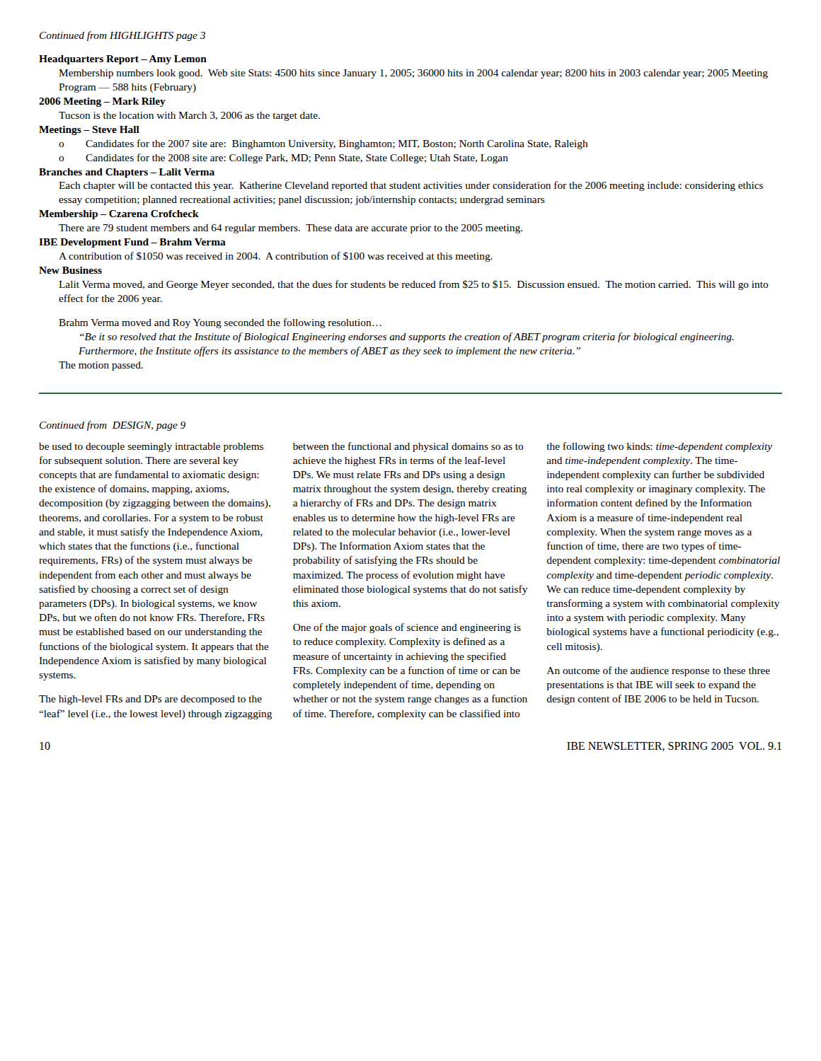Continued from HIGHLIGHTS page 3
Headquarters Report – Amy Lemon
Membership numbers look good. Web site Stats: 4500 hits since January 1, 2005; 36000 hits in 2004 calendar year; 8200 hits in 2003 calendar year; 2005 Meeting Program — 588 hits (February)
2006 Meeting – Mark Riley
Tucson is the location with March 3, 2006 as the target date.
Meetings – Steve Hall
Candidates for the 2007 site are: Binghamton University, Binghamton; MIT, Boston; North Carolina State, Raleigh
Candidates for the 2008 site are: College Park, MD; Penn State, State College; Utah State, Logan
Branches and Chapters – Lalit Verma
Each chapter will be contacted this year. Katherine Cleveland reported that student activities under consideration for the 2006 meeting include: considering ethics essay competition; planned recreational activities; panel discussion; job/internship contacts; undergrad seminars
Membership – Czarena Crofcheck
There are 79 student members and 64 regular members. These data are accurate prior to the 2005 meeting.
IBE Development Fund – Brahm Verma
A contribution of $1050 was received in 2004. A contribution of $100 was received at this meeting.
New Business
Lalit Verma moved, and George Meyer seconded, that the dues for students be reduced from $25 to $15. Discussion ensued. The motion carried. This will go into effect for the 2006 year.
Brahm Verma moved and Roy Young seconded the following resolution…
“Be it so resolved that the Institute of Biological Engineering endorses and supports the creation of ABET program criteria for biological engineering. Furthermore, the Institute offers its assistance to the members of ABET as they seek to implement the new criteria.”
The motion passed.
Continued from DESIGN, page 9
be used to decouple seemingly intractable problems for subsequent solution. There are several key concepts that are fundamental to axiomatic design: the existence of domains, mapping, axioms, decomposition (by zigzagging between the domains), theorems, and corollaries. For a system to be robust and stable, it must satisfy the Independence Axiom, which states that the functions (i.e., functional requirements, FRs) of the system must always be independent from each other and must always be satisfied by choosing a correct set of design parameters (DPs). In biological systems, we know DPs, but we often do not know FRs. Therefore, FRs must be established based on our understanding the functions of the biological system. It appears that the Independence Axiom is satisfied by many biological systems.
The high-level FRs and DPs are decomposed to the “leaf” level (i.e., the lowest level) through zigzagging between the functional and physical domains so as to achieve the highest FRs in terms of the leaf-level DPs. We must relate FRs and DPs using a design matrix throughout the system design, thereby creating a hierarchy of FRs and DPs. The design matrix enables us to determine how the high-level FRs are related to the molecular behavior (i.e., lower-level DPs). The Information Axiom states that the probability of satisfying the FRs should be maximized. The process of evolution might have eliminated those biological systems that do not satisfy this axiom.
One of the major goals of science and engineering is to reduce complexity. Complexity is defined as a measure of uncertainty in achieving the specified FRs. Complexity can be a function of time or can be completely independent of time, depending on whether or not the system range changes as a function of time. Therefore, complexity can be classified into the following two kinds: time-dependent complexity and time-independent complexity. The time-independent complexity can further be subdivided into real complexity or imaginary complexity. The information content defined by the Information Axiom is a measure of time-independent real complexity. When the system range moves as a function of time, there are two types of time-dependent complexity: time-dependent combinatorial complexity and time-dependent periodic complexity. We can reduce time-dependent complexity by transforming a system with combinatorial complexity into a system with periodic complexity. Many biological systems have a functional periodicity (e.g., cell mitosis).
An outcome of the audience response to these three presentations is that IBE will seek to expand the design content of IBE 2006 to be held in Tucson.
10 IBE NEWSLETTER, SPRING 2005 VOL. 9.1